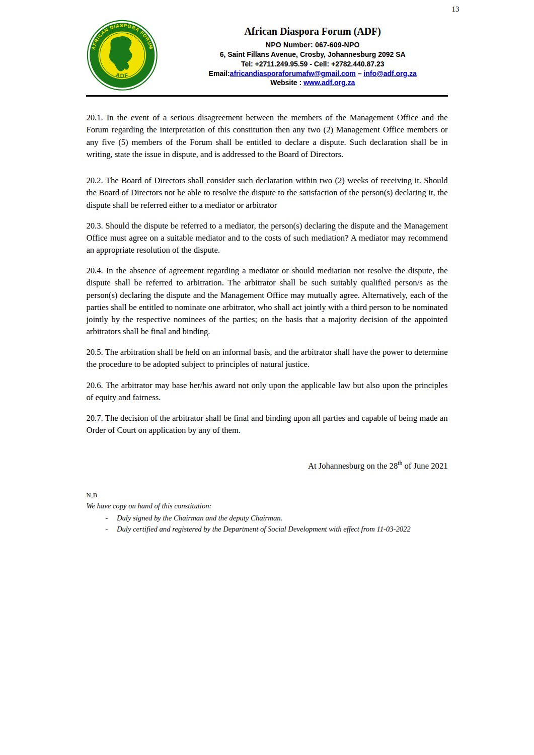13
AFRICAN DIASPORA FORUM ADF
African Diaspora Forum (ADF)
NPO Number: 067-609-NPO
6, Saint Fillans Avenue, Crosby, Johannesburg 2092 SA
Tel: +2711.249.95.59 - Cell: +2782.440.87.23
Email:africandiasporaforumafw@gmail.com – info@adf.org.za
Website : www.adf.org.za
20.1. In the event of a serious disagreement between the members of the Management Office and the Forum regarding the interpretation of this constitution then any two (2) Management Office members or any five (5) members of the Forum shall be entitled to declare a dispute. Such declaration shall be in writing, state the issue in dispute, and is addressed to the Board of Directors.
20.2. The Board of Directors shall consider such declaration within two (2) weeks of receiving it. Should the Board of Directors not be able to resolve the dispute to the satisfaction of the person(s) declaring it, the dispute shall be referred either to a mediator or arbitrator
20.3. Should the dispute be referred to a mediator, the person(s) declaring the dispute and the Management Office must agree on a suitable mediator and to the costs of such mediation? A mediator may recommend an appropriate resolution of the dispute.
20.4. In the absence of agreement regarding a mediator or should mediation not resolve the dispute, the dispute shall be referred to arbitration. The arbitrator shall be such suitably qualified person/s as the person(s) declaring the dispute and the Management Office may mutually agree. Alternatively, each of the parties shall be entitled to nominate one arbitrator, who shall act jointly with a third person to be nominated jointly by the respective nominees of the parties; on the basis that a majority decision of the appointed arbitrators shall be final and binding.
20.5. The arbitration shall be held on an informal basis, and the arbitrator shall have the power to determine the procedure to be adopted subject to principles of natural justice.
20.6. The arbitrator may base her/his award not only upon the applicable law but also upon the principles of equity and fairness.
20.7. The decision of the arbitrator shall be final and binding upon all parties and capable of being made an Order of Court on application by any of them.
At Johannesburg on the 28th of June 2021
N,B
We have copy on hand of this constitution:
Duly signed by the Chairman and the deputy Chairman.
Duly certified and registered by the Department of Social Development with effect from 11-03-2022